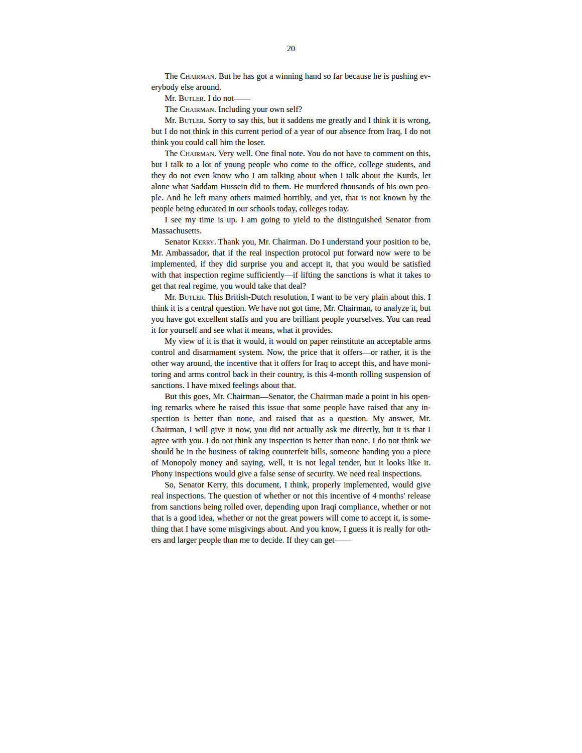20
The Chairman. But he has got a winning hand so far because he is pushing everybody else around.
Mr. Butler. I do not——
The Chairman. Including your own self?
Mr. Butler. Sorry to say this, but it saddens me greatly and I think it is wrong, but I do not think in this current period of a year of our absence from Iraq, I do not think you could call him the loser.
The Chairman. Very well. One final note. You do not have to comment on this, but I talk to a lot of young people who come to the office, college students, and they do not even know who I am talking about when I talk about the Kurds, let alone what Saddam Hussein did to them. He murdered thousands of his own people. And he left many others maimed horribly, and yet, that is not known by the people being educated in our schools today, colleges today.
I see my time is up. I am going to yield to the distinguished Senator from Massachusetts.
Senator Kerry. Thank you, Mr. Chairman. Do I understand your position to be, Mr. Ambassador, that if the real inspection protocol put forward now were to be implemented, if they did surprise you and accept it, that you would be satisfied with that inspection regime sufficiently—if lifting the sanctions is what it takes to get that real regime, you would take that deal?
Mr. Butler. This British-Dutch resolution, I want to be very plain about this. I think it is a central question. We have not got time, Mr. Chairman, to analyze it, but you have got excellent staffs and you are brilliant people yourselves. You can read it for yourself and see what it means, what it provides.
My view of it is that it would, it would on paper reinstitute an acceptable arms control and disarmament system. Now, the price that it offers—or rather, it is the other way around, the incentive that it offers for Iraq to accept this, and have monitoring and arms control back in their country, is this 4-month rolling suspension of sanctions. I have mixed feelings about that.
But this goes, Mr. Chairman—Senator, the Chairman made a point in his opening remarks where he raised this issue that some people have raised that any inspection is better than none, and raised that as a question. My answer, Mr. Chairman, I will give it now, you did not actually ask me directly, but it is that I agree with you. I do not think any inspection is better than none. I do not think we should be in the business of taking counterfeit bills, someone handing you a piece of Monopoly money and saying, well, it is not legal tender, but it looks like it. Phony inspections would give a false sense of security. We need real inspections.
So, Senator Kerry, this document, I think, properly implemented, would give real inspections. The question of whether or not this incentive of 4 months' release from sanctions being rolled over, depending upon Iraqi compliance, whether or not that is a good idea, whether or not the great powers will come to accept it, is something that I have some misgivings about. And you know, I guess it is really for others and larger people than me to decide. If they can get——